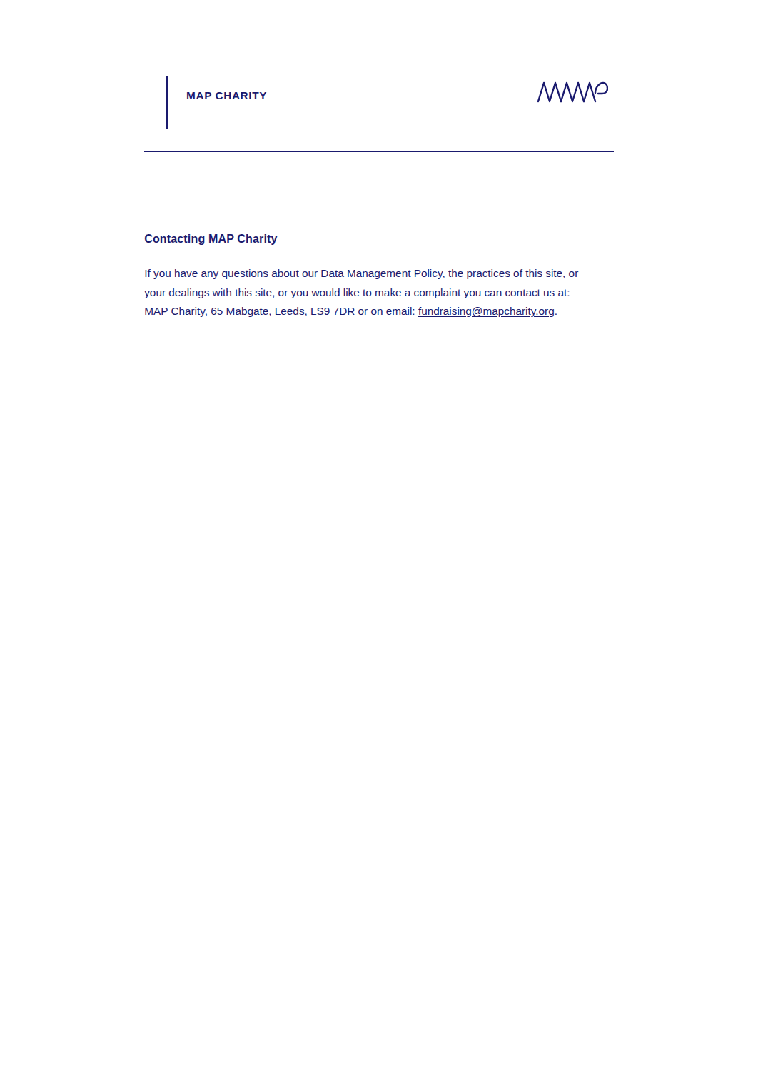MAP Charity
Contacting MAP Charity
If you have any questions about our Data Management Policy, the practices of this site, or your dealings with this site, or you would like to make a complaint you can contact us at: MAP Charity, 65 Mabgate, Leeds, LS9 7DR or on email: fundraising@mapcharity.org.